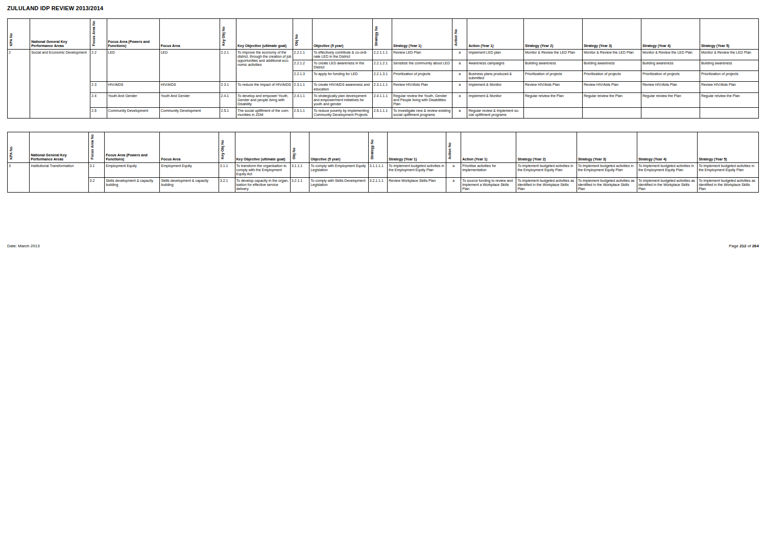ZULULAND IDP REVIEW 2013/2014
| KPA No | National General Key Performance Areas | Focus Area No | Focus Area (Powers and Functions) | Focus Area | Key Obj No | Key Objective (ultimate goal) | Obj No | Objective (5 year) | Strategy No | Strategy (Year 1) | Action No | Action (Year 1) | Strategy (Year 2) | Strategy (Year 3) | Strategy (Year 4) | Strategy (Year 5) |
| --- | --- | --- | --- | --- | --- | --- | --- | --- | --- | --- | --- | --- | --- | --- | --- | --- |
| 2 | Social and Economic Development | 2.2 | LED | LED | 2.2.1 | To improve the economy of the district, through the creation of job opportunities and additional economic activities | 2.2.1.1 | To effectively contribute & co-ordinate LED in the District | 2.2.1.1.1 | Review LED Plan | a | Implement LED plan | Monitor & Review the LED Plan | Monitor & Review the LED Plan | Monitor & Review the LED Plan | Monitor & Review the LED Plan |
| 2.2.1.2 | To create LED awareness in the District | 2.2.1.2.1 | Sensitize the community about LED | a | Awareness campaigns | Building awareness | Building awareness | Building awareness | Building awareness |
| 2.2.1.3 | To apply for funding for LED | 2.2.1.3.1 | Prioritization of projects | a | Business plans produced & submitted | Prioritization of projects | Prioritization of projects | Prioritization of projects | Prioritization of projects |
| 2.3 | HIV/AIDS | HIV/AIDS | 2.3.1 | To reduce the impact of HIV/AIDS | 2.3.1.1 | To create HIV/AIDS awareness and education | 2.3.1.1.1 | Review HIV/Aids Plan | a | Implement & Monitor | Review HIV/Aids Plan | Review HIV/Aids Plan | Review HIV/Aids Plan | Review HIV/Aids Plan |
| 2.4 | Youth And Gender | Youth And Gender | 2.4.1 | To develop and empower Youth, Gender and people living with Disability | 2.4.1.1 | To strategically plan development and empowerment initiatives for youth and gender | 2.4.1.1.1 | Regular review the Youth, Gender and People living with Disabilities Plan | a | Implement & Monitor | Regular reiview the Plan | Regular reiview the Plan | Regular reiview the Plan | Regular reiview the Plan |
| 2.5 | Community Development | Community Development | 2.5.1 | The social upliftment of the communities in ZDM | 2.5.1.1 | To reduce poverty by implementing Community Development Projects | 2.5.1.1.1 | To investigate new & review existing social upliftment programs | a | Regular review & implement social upliftment programs | | | | |
| KPA No | National General Key Performance Areas | Focus Area No | Focus Area (Powers and Functions) | Focus Area | Key Obj No | Key Objective (ultimate goal) | Obj No | Objective (5 year) | Strategy No | Strategy (Year 1) | Action No | Action (Year 1) | Strategy (Year 2) | Strategy (Year 3) | Strategy (Year 4) | Strategy (Year 5) |
| --- | --- | --- | --- | --- | --- | --- | --- | --- | --- | --- | --- | --- | --- | --- | --- | --- |
| 3 | Institutional Transformation | 3.1 | Employment Equity | Employment Equity | 3.1.1 | To transform the organisation to comply with the Employment Equity Act | 3.1.1.1 | To comply with Employment Equity Legislation | 3.1.1.1.1 | To implement budgeted activities in the Employment Equity Plan | a | Prioritise activities for implementation | To implement budgeted activities in the Employment Equity Plan | To implement budgeted activities in the Employment Equity Plan | To implement budgeted activities in the Employment Equity Plan | To implement budgeted activities in the Employment Equity Plan |
| 3.2 | Skills development & capacity building | Skills development & capacity building | 3.2.1 | To develop capacity in the organisation for effective service delivery | 3.2.1.1 | To comply with Skills Development Legislation | 3.2.1.1.1 | Review Workplace Skills Plan | a | To source funding to review and implement a Workplace Skills Plan | To implement budgeted activities as identified in the Workplace Skills Plan | To implement budgeted activities as identified in the Workplace Skills Plan | To implement budgeted activities as identified in the Workplace Skills Plan | To implement budgeted activities as identified in the Workplace Skills Plan |
Date: March 2013
Page 212 of 264